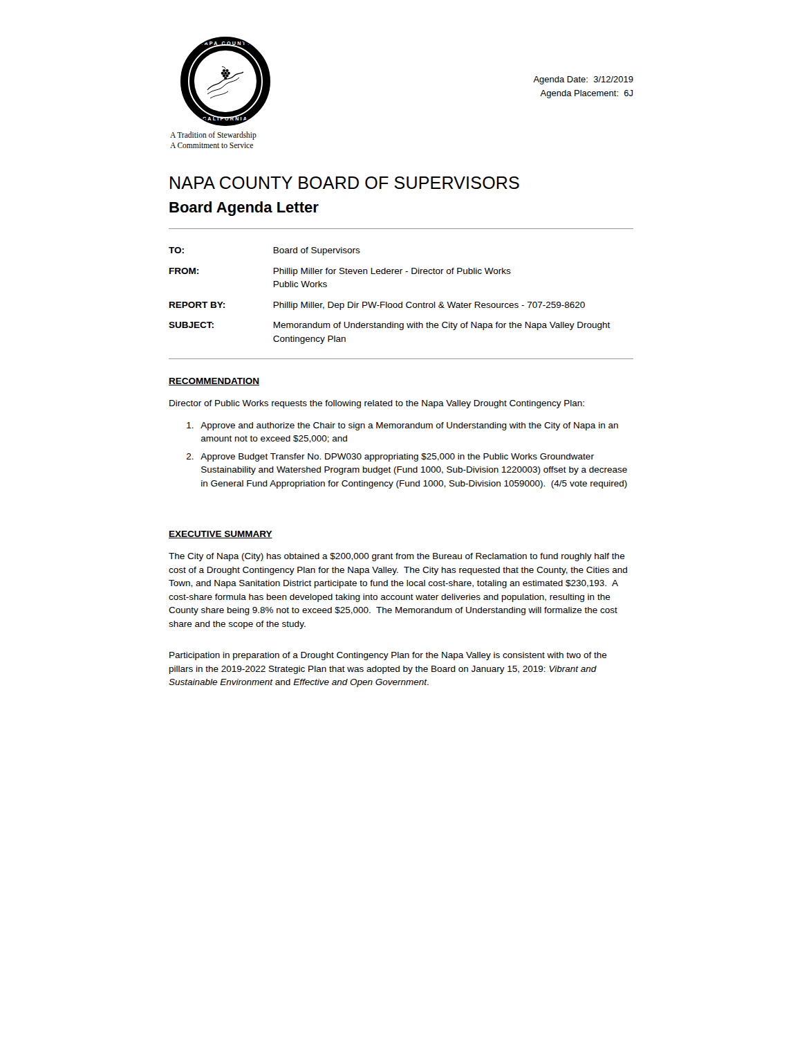NAPA COUNTY
CALIFORNIA
A Tradition of Stewardship
A Commitment to Service
Agenda Date: 3/12/2019
Agenda Placement: 6J
NAPA COUNTY BOARD OF SUPERVISORS
Board Agenda Letter
| TO: | Board of Supervisors |
| FROM: | Phillip Miller for Steven Lederer - Director of Public Works Public Works |
| REPORT BY: | Phillip Miller, Dep Dir PW-Flood Control & Water Resources - 707-259-8620 |
| SUBJECT: | Memorandum of Understanding with the City of Napa for the Napa Valley Drought Contingency Plan |
RECOMMENDATION
Director of Public Works requests the following related to the Napa Valley Drought Contingency Plan:
Approve and authorize the Chair to sign a Memorandum of Understanding with the City of Napa in an amount not to exceed $25,000; and
Approve Budget Transfer No. DPW030 appropriating $25,000 in the Public Works Groundwater Sustainability and Watershed Program budget (Fund 1000, Sub-Division 1220003) offset by a decrease in General Fund Appropriation for Contingency (Fund 1000, Sub-Division 1059000). (4/5 vote required)
EXECUTIVE SUMMARY
The City of Napa (City) has obtained a $200,000 grant from the Bureau of Reclamation to fund roughly half the cost of a Drought Contingency Plan for the Napa Valley. The City has requested that the County, the Cities and Town, and Napa Sanitation District participate to fund the local cost-share, totaling an estimated $230,193. A cost-share formula has been developed taking into account water deliveries and population, resulting in the County share being 9.8% not to exceed $25,000. The Memorandum of Understanding will formalize the cost share and the scope of the study.
Participation in preparation of a Drought Contingency Plan for the Napa Valley is consistent with two of the pillars in the 2019-2022 Strategic Plan that was adopted by the Board on January 15, 2019: Vibrant and Sustainable Environment and Effective and Open Government.